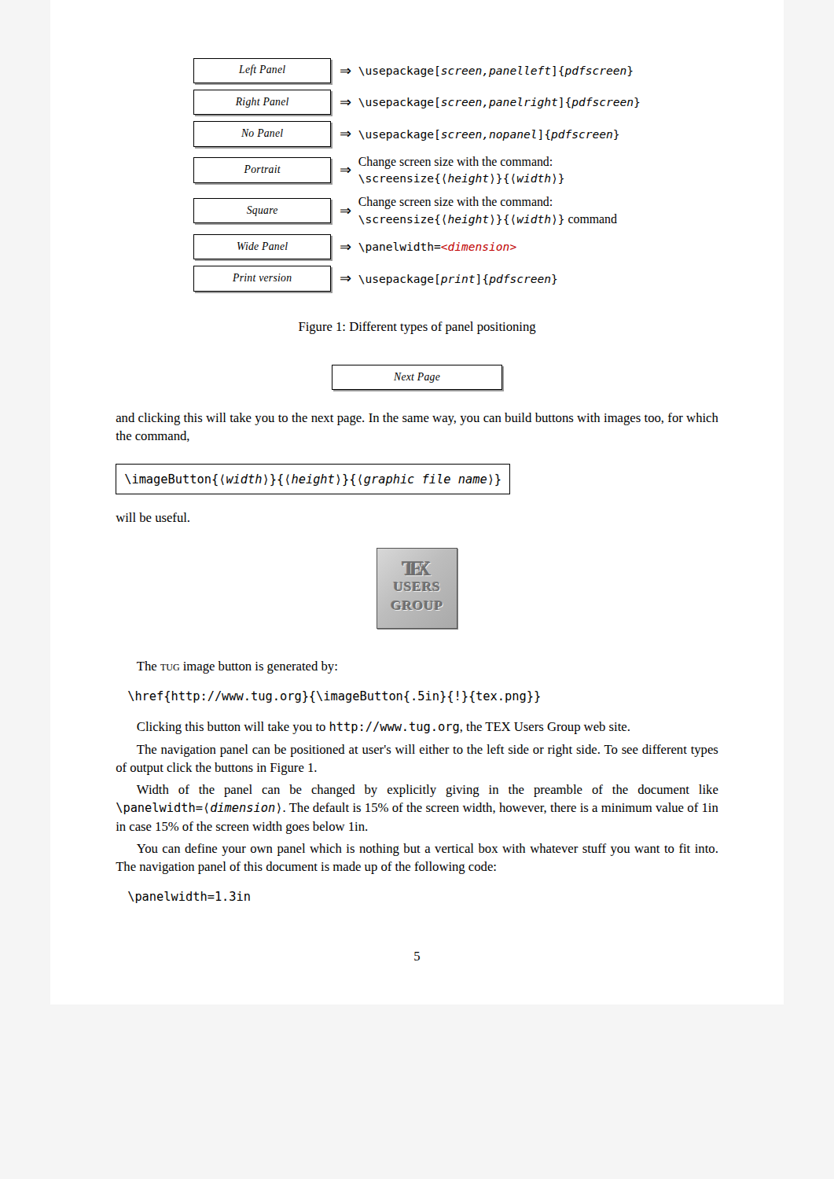| Left Panel | ⇒ | \usepackage[ screen,panelleft ]{ pdfscreen } |
| Right Panel | ⇒ | \usepackage[ screen,panelright ]{ pdfscreen } |
| No Panel | ⇒ | \usepackage[ screen,nopanel ]{ pdfscreen } |
| Portrait | ⇒ | Change screen size with the command: \screensize{⟨ height ⟩}{⟨ width ⟩} |
| Square | ⇒ | Change screen size with the command: \screensize{⟨ height ⟩}{⟨ width ⟩} command |
| Wide Panel | ⇒ | \panelwidth= <dimension> |
| Print version | ⇒ | \usepackage[ print ]{ pdfscreen } |
Figure 1: Different types of panel positioning
Next Page
and clicking this will take you to the next page. In the same way, you can build buttons with images too, for which the command,
\imageButton{⟨width⟩}{⟨height⟩}{⟨graphic file name⟩}
will be useful.
TEX USERS GROUP
The tug image button is generated by:
\href{http://www.tug.org}{\imageButton{.5in}{!}{tex.png}}
Clicking this button will take you to http://www.tug.org, the TEX Users Group web site.
The navigation panel can be positioned at user's will either to the left side or right side. To see different types of output click the buttons in Figure 1.
Width of the panel can be changed by explicitly giving in the preamble of the document like \panelwidth=⟨dimension⟩. The default is 15% of the screen width, however, there is a minimum value of 1in in case 15% of the screen width goes below 1in.
You can define your own panel which is nothing but a vertical box with whatever stuff you want to fit into. The navigation panel of this document is made up of the following code:
\panelwidth=1.3in
5